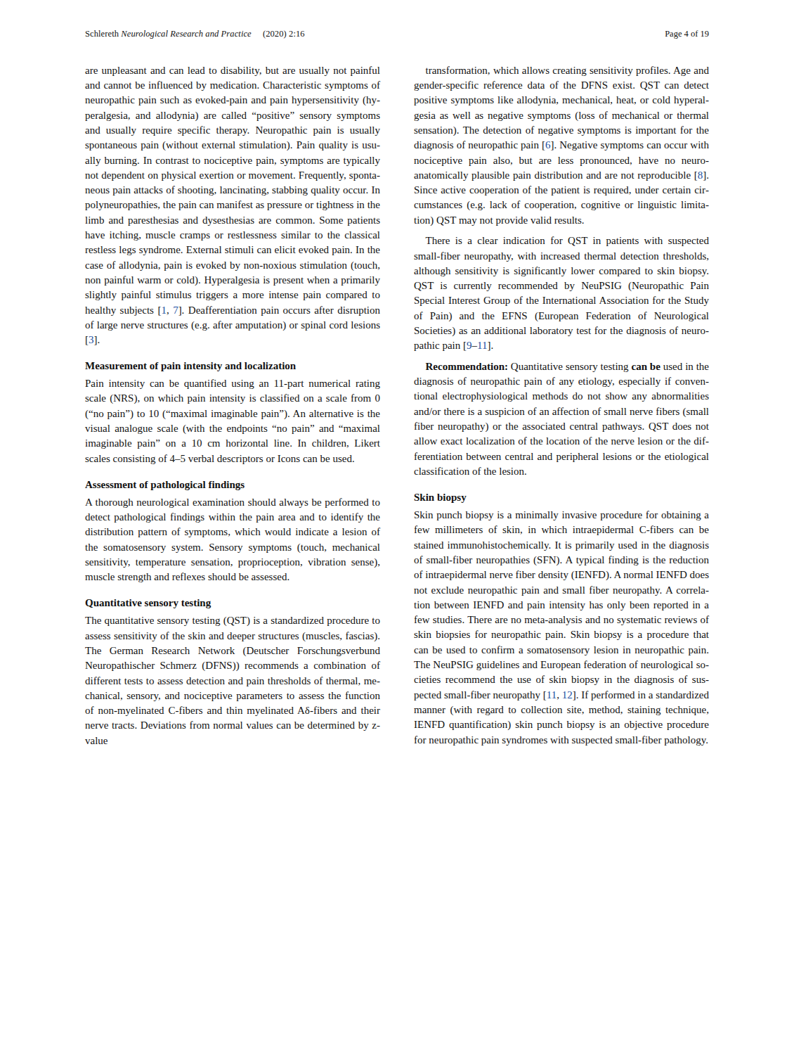Schlereth Neurological Research and Practice (2020) 2:16
Page 4 of 19
are unpleasant and can lead to disability, but are usually not painful and cannot be influenced by medication. Characteristic symptoms of neuropathic pain such as evoked-pain and pain hypersensitivity (hyperalgesia, and allodynia) are called “positive” sensory symptoms and usually require specific therapy. Neuropathic pain is usually spontaneous pain (without external stimulation). Pain quality is usually burning. In contrast to nociceptive pain, symptoms are typically not dependent on physical exertion or movement. Frequently, spontaneous pain attacks of shooting, lancinating, stabbing quality occur. In polyneuropathies, the pain can manifest as pressure or tightness in the limb and paresthesias and dysesthesias are common. Some patients have itching, muscle cramps or restlessness similar to the classical restless legs syndrome. External stimuli can elicit evoked pain. In the case of allodynia, pain is evoked by non-noxious stimulation (touch, non painful warm or cold). Hyperalgesia is present when a primarily slightly painful stimulus triggers a more intense pain compared to healthy subjects [1, 7]. Deafferentiation pain occurs after disruption of large nerve structures (e.g. after amputation) or spinal cord lesions [3].
Measurement of pain intensity and localization
Pain intensity can be quantified using an 11-part numerical rating scale (NRS), on which pain intensity is classified on a scale from 0 (“no pain”) to 10 (“maximal imaginable pain”). An alternative is the visual analogue scale (with the endpoints “no pain” and “maximal imaginable pain” on a 10 cm horizontal line. In children, Likert scales consisting of 4–5 verbal descriptors or Icons can be used.
Assessment of pathological findings
A thorough neurological examination should always be performed to detect pathological findings within the pain area and to identify the distribution pattern of symptoms, which would indicate a lesion of the somatosensory system. Sensory symptoms (touch, mechanical sensitivity, temperature sensation, proprioception, vibration sense), muscle strength and reflexes should be assessed.
Quantitative sensory testing
The quantitative sensory testing (QST) is a standardized procedure to assess sensitivity of the skin and deeper structures (muscles, fascias). The German Research Network (Deutscher Forschungsverbund Neuropathischer Schmerz (DFNS)) recommends a combination of different tests to assess detection and pain thresholds of thermal, mechanical, sensory, and nociceptive parameters to assess the function of non-myelinated C-fibers and thin myelinated Aδ-fibers and their nerve tracts. Deviations from normal values can be determined by z-value
transformation, which allows creating sensitivity profiles. Age and gender-specific reference data of the DFNS exist. QST can detect positive symptoms like allodynia, mechanical, heat, or cold hyperalgesia as well as negative symptoms (loss of mechanical or thermal sensation). The detection of negative symptoms is important for the diagnosis of neuropathic pain [6]. Negative symptoms can occur with nociceptive pain also, but are less pronounced, have no neuro-anatomically plausible pain distribution and are not reproducible [8]. Since active cooperation of the patient is required, under certain circumstances (e.g. lack of cooperation, cognitive or linguistic limitation) QST may not provide valid results.
There is a clear indication for QST in patients with suspected small-fiber neuropathy, with increased thermal detection thresholds, although sensitivity is significantly lower compared to skin biopsy. QST is currently recommended by NeuPSIG (Neuropathic Pain Special Interest Group of the International Association for the Study of Pain) and the EFNS (European Federation of Neurological Societies) as an additional laboratory test for the diagnosis of neuropathic pain [9–11].
Recommendation: Quantitative sensory testing can be used in the diagnosis of neuropathic pain of any etiology, especially if conventional electrophysiological methods do not show any abnormalities and/or there is a suspicion of an affection of small nerve fibers (small fiber neuropathy) or the associated central pathways. QST does not allow exact localization of the location of the nerve lesion or the differentiation between central and peripheral lesions or the etiological classification of the lesion.
Skin biopsy
Skin punch biopsy is a minimally invasive procedure for obtaining a few millimeters of skin, in which intraepidermal C-fibers can be stained immunohistochemically. It is primarily used in the diagnosis of small-fiber neuropathies (SFN). A typical finding is the reduction of intraepidermal nerve fiber density (IENFD). A normal IENFD does not exclude neuropathic pain and small fiber neuropathy. A correlation between IENFD and pain intensity has only been reported in a few studies. There are no meta-analysis and no systematic reviews of skin biopsies for neuropathic pain. Skin biopsy is a procedure that can be used to confirm a somatosensory lesion in neuropathic pain. The NeuPSIG guidelines and European federation of neurological societies recommend the use of skin biopsy in the diagnosis of suspected small-fiber neuropathy [11, 12]. If performed in a standardized manner (with regard to collection site, method, staining technique, IENFD quantification) skin punch biopsy is an objective procedure for neuropathic pain syndromes with suspected small-fiber pathology.